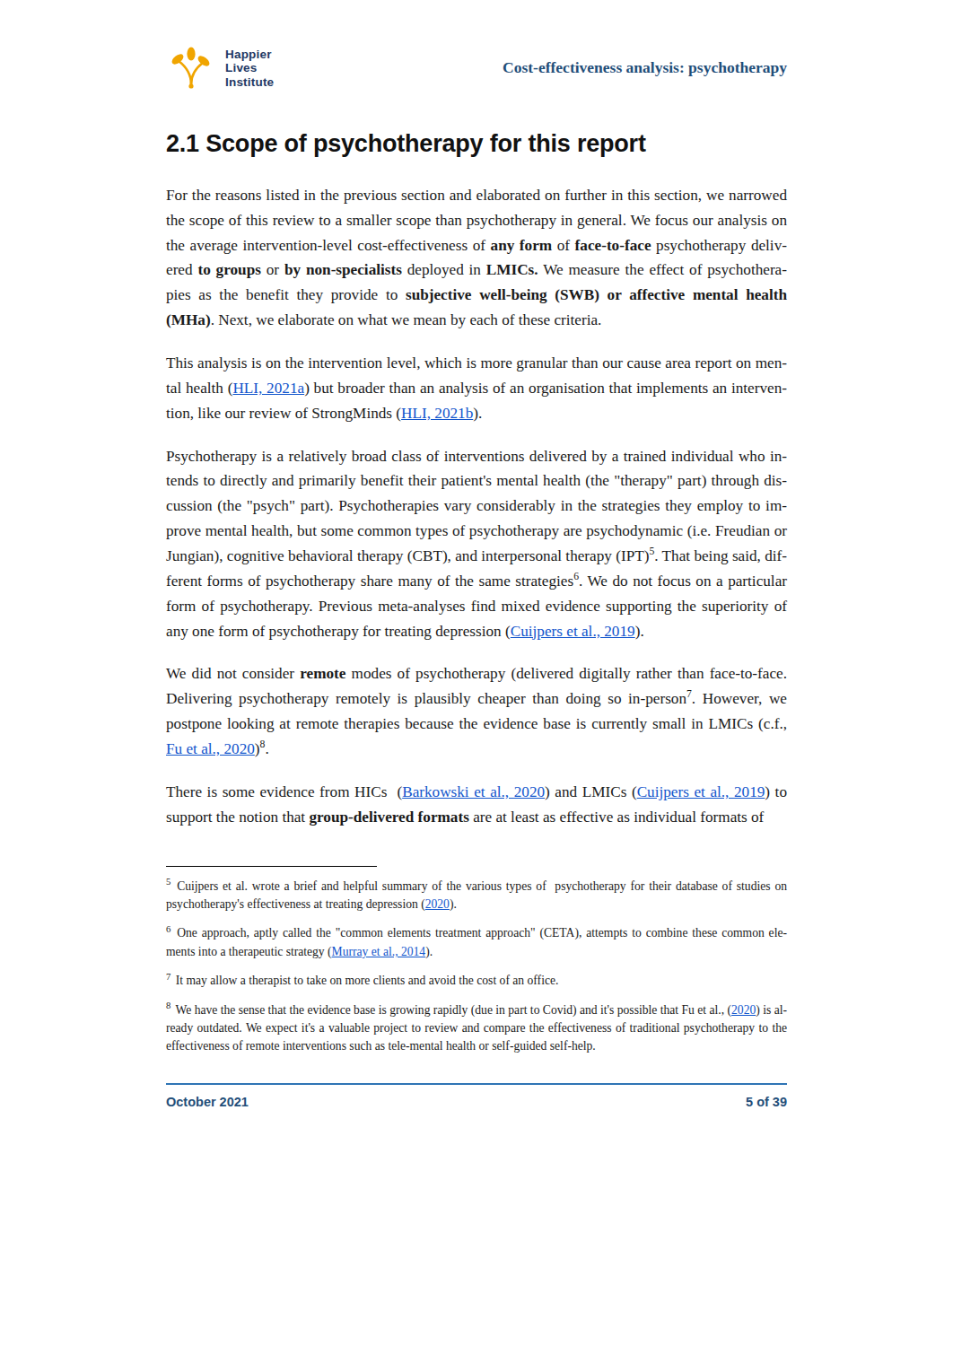Happier
Lives
Institute
Cost-effectiveness analysis: psychotherapy
2.1 Scope of psychotherapy for this report
For the reasons listed in the previous section and elaborated on further in this section, we narrowed the scope of this review to a smaller scope than psychotherapy in general. We focus our analysis on the average intervention-level cost-effectiveness of any form of face-to-face psychotherapy delivered to groups or by non-specialists deployed in LMICs. We measure the effect of psychotherapies as the benefit they provide to subjective well-being (SWB) or affective mental health (MHa). Next, we elaborate on what we mean by each of these criteria.
This analysis is on the intervention level, which is more granular than our cause area report on mental health (HLI, 2021a) but broader than an analysis of an organisation that implements an intervention, like our review of StrongMinds (HLI, 2021b).
Psychotherapy is a relatively broad class of interventions delivered by a trained individual who intends to directly and primarily benefit their patient's mental health (the "therapy" part) through discussion (the "psych" part). Psychotherapies vary considerably in the strategies they employ to improve mental health, but some common types of psychotherapy are psychodynamic (i.e. Freudian or Jungian), cognitive behavioral therapy (CBT), and interpersonal therapy (IPT)5. That being said, different forms of psychotherapy share many of the same strategies6. We do not focus on a particular form of psychotherapy. Previous meta-analyses find mixed evidence supporting the superiority of any one form of psychotherapy for treating depression (Cuijpers et al., 2019).
We did not consider remote modes of psychotherapy (delivered digitally rather than face-to-face. Delivering psychotherapy remotely is plausibly cheaper than doing so in-person7. However, we postpone looking at remote therapies because the evidence base is currently small in LMICs (c.f., Fu et al., 2020)8.
There is some evidence from HICs (Barkowski et al., 2020) and LMICs (Cuijpers et al., 2019) to support the notion that group-delivered formats are at least as effective as individual formats of
5 Cuijpers et al. wrote a brief and helpful summary of the various types of psychotherapy for their database of studies on psychotherapy's effectiveness at treating depression (2020).
6 One approach, aptly called the "common elements treatment approach" (CETA), attempts to combine these common elements into a therapeutic strategy (Murray et al., 2014).
7 It may allow a therapist to take on more clients and avoid the cost of an office.
8 We have the sense that the evidence base is growing rapidly (due in part to Covid) and it's possible that Fu et al., (2020) is already outdated. We expect it's a valuable project to review and compare the effectiveness of traditional psychotherapy to the effectiveness of remote interventions such as tele-mental health or self-guided self-help.
October 2021
5 of 39